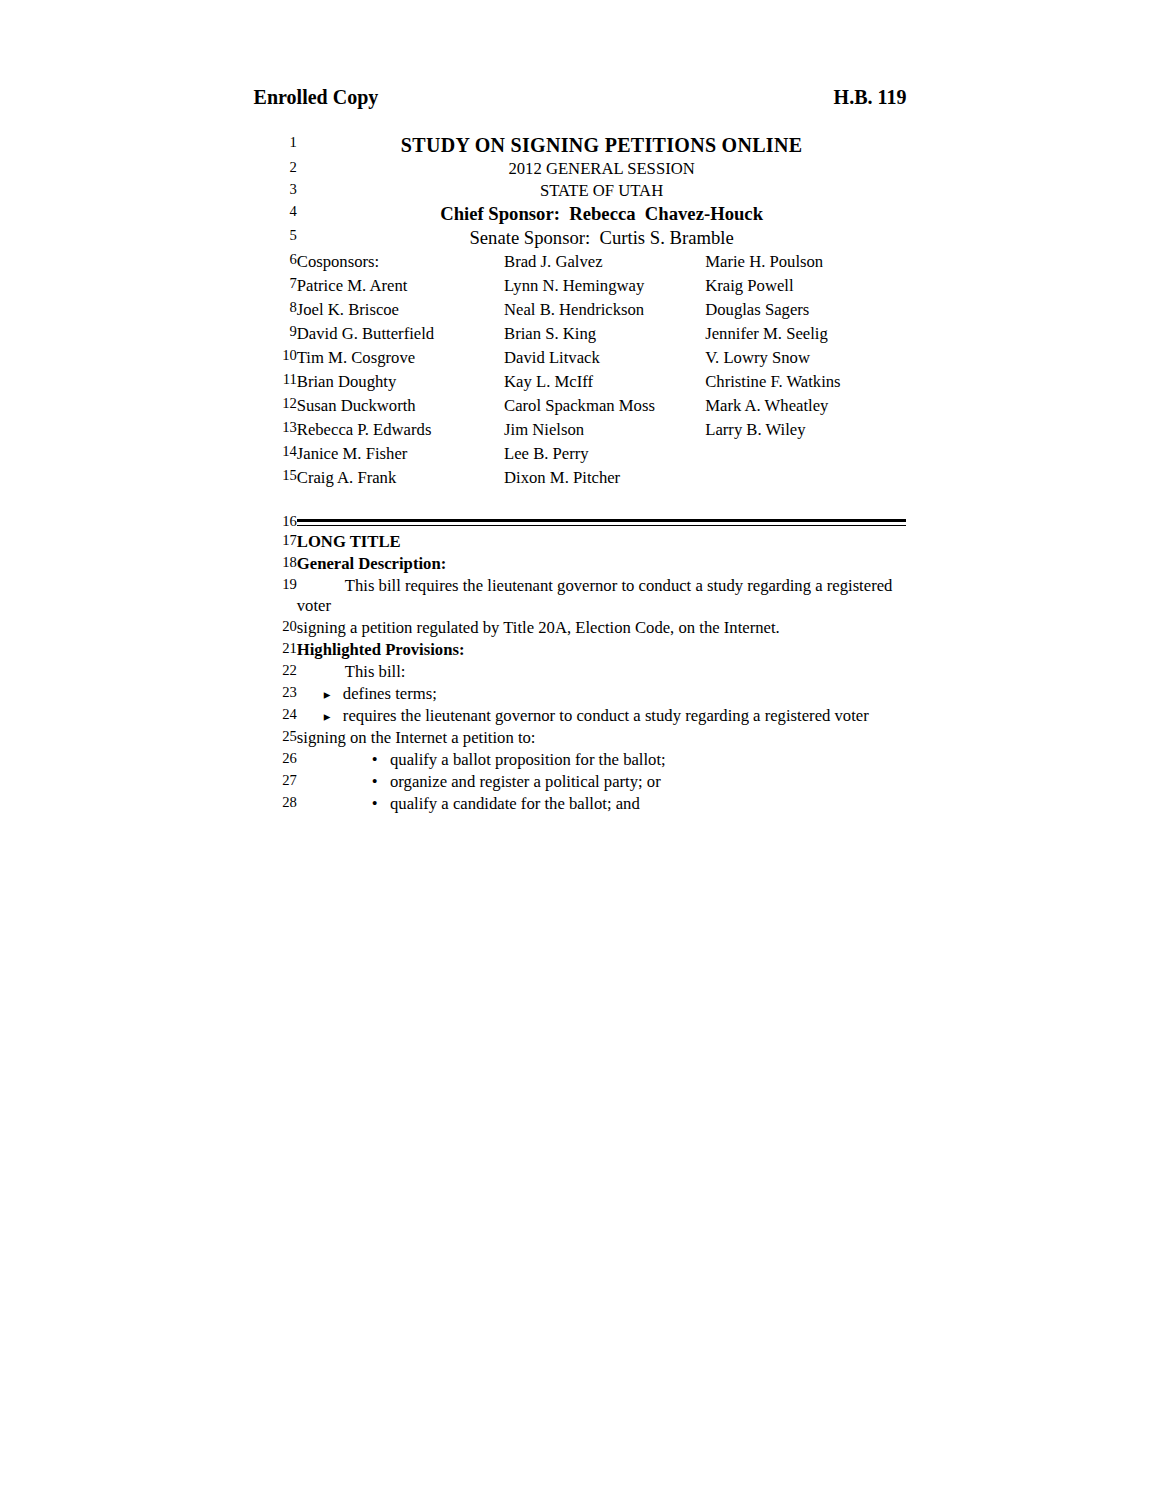Enrolled Copy H.B. 119
| 1 | STUDY ON SIGNING PETITIONS ONLINE |
| 2 | 2012 GENERAL SESSION |
| 3 | STATE OF UTAH |
| 4 | Chief Sponsor: Rebecca Chavez-Houck |
| 5 | Senate Sponsor: Curtis S. Bramble |
| 6 | / Cosponsors: / Brad J. Galvez / Marie H. Poulson / |
| 7 | / Patrice M. Arent / Lynn N. Hemingway / Kraig Powell / |
| 8 | / Joel K. Briscoe / Neal B. Hendrickson / Douglas Sagers / |
| 9 | / David G. Butterfield / Brian S. King / Jennifer M. Seelig / |
| 10 | / Tim M. Cosgrove / David Litvack / V. Lowry Snow / |
| 11 | / Brian Doughty / Kay L. McIff / Christine F. Watkins / |
| 12 | / Susan Duckworth / Carol Spackman Moss / Mark A. Wheatley / |
| 13 | / Rebecca P. Edwards / Jim Nielson / Larry B. Wiley / |
| 14 | / Janice M. Fisher / Lee B. Perry / / |
| 15 | / Craig A. Frank / Dixon M. Pitcher / / |
| 16 | |
| 17 | LONG TITLE |
| 18 | General Description: |
| 19 | This bill requires the lieutenant governor to conduct a study regarding a registered voter |
| 20 | signing a petition regulated by Title 20A, Election Code, on the Internet. |
| 21 | Highlighted Provisions: |
| 22 | This bill: |
| 23 | ▸ defines terms; |
| 24 | ▸ requires the lieutenant governor to conduct a study regarding a registered voter |
| 25 | signing on the Internet a petition to: |
| 26 | • qualify a ballot proposition for the ballot; |
| 27 | • organize and register a political party; or |
| 28 | • qualify a candidate for the ballot; and |